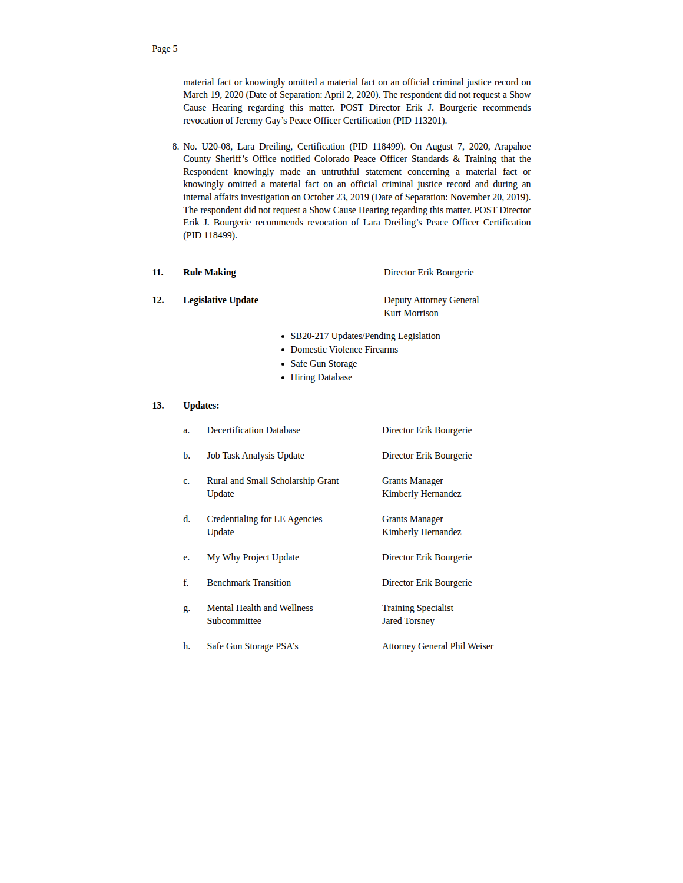Page 5
material fact or knowingly omitted a material fact on an official criminal justice record on March 19, 2020 (Date of Separation: April 2, 2020). The respondent did not request a Show Cause Hearing regarding this matter. POST Director Erik J. Bourgerie recommends revocation of Jeremy Gay’s Peace Officer Certification (PID 113201).
8. No. U20-08, Lara Dreiling, Certification (PID 118499). On August 7, 2020, Arapahoe County Sheriff’s Office notified Colorado Peace Officer Standards & Training that the Respondent knowingly made an untruthful statement concerning a material fact or knowingly omitted a material fact on an official criminal justice record and during an internal affairs investigation on October 23, 2019 (Date of Separation: November 20, 2019). The respondent did not request a Show Cause Hearing regarding this matter. POST Director Erik J. Bourgerie recommends revocation of Lara Dreiling’s Peace Officer Certification (PID 118499).
11.
Rule Making
Director Erik Bourgerie
12.
Legislative Update
Deputy Attorney General Kurt Morrison
SB20-217 Updates/Pending Legislation
Domestic Violence Firearms
Safe Gun Storage
Hiring Database
13.
Updates:
a. Decertification Database Director Erik Bourgerie
b. Job Task Analysis Update Director Erik Bourgerie
c. Rural and Small Scholarship GrantUpdate Grants ManagerKimberly Hernandez
d. Credentialing for LE AgenciesUpdate Grants ManagerKimberly Hernandez
e. My Why Project Update Director Erik Bourgerie
f. Benchmark Transition Director Erik Bourgerie
g. Mental Health and WellnessSubcommittee Training SpecialistJared Torsney
h. Safe Gun Storage PSA’s Attorney General Phil Weiser